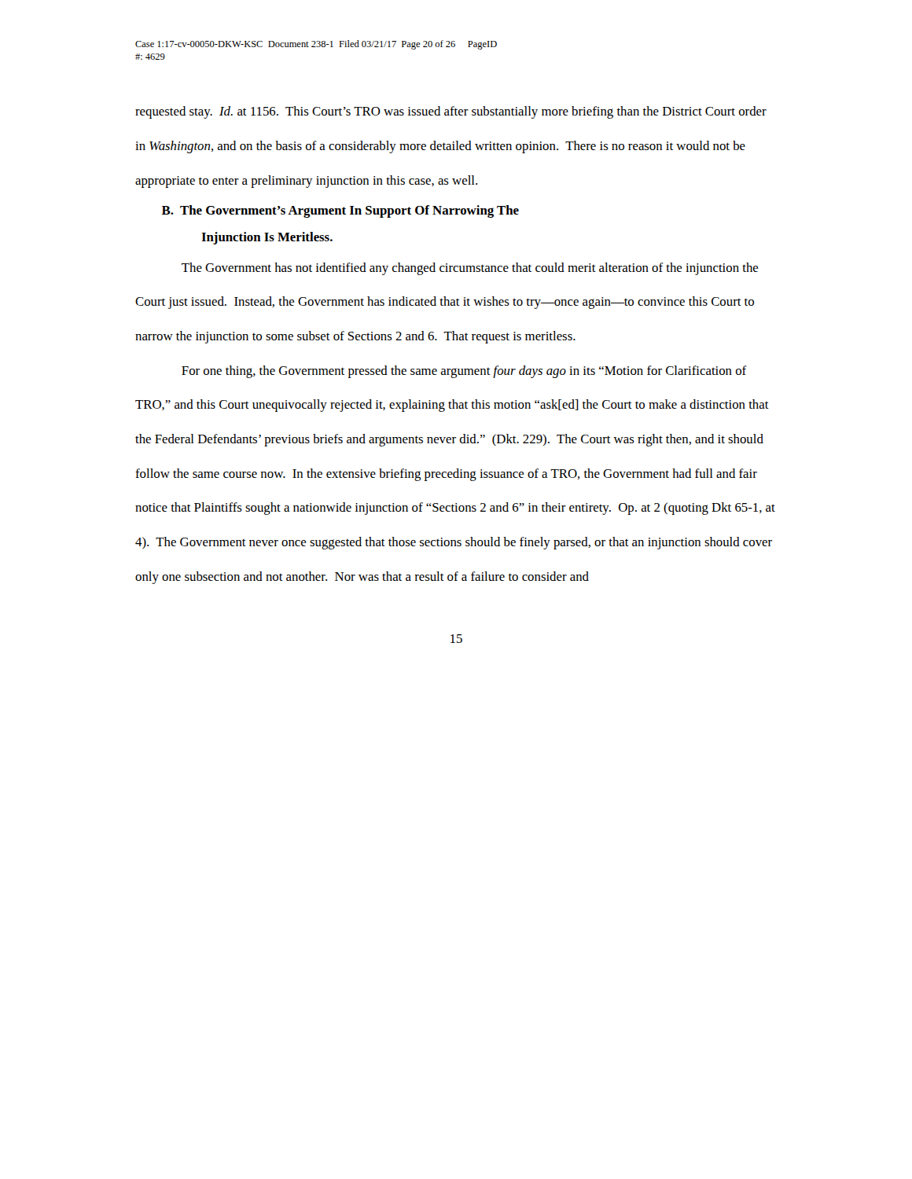Case 1:17-cv-00050-DKW-KSC Document 238-1 Filed 03/21/17 Page 20 of 26 PageID
#: 4629
requested stay. Id. at 1156. This Court’s TRO was issued after substantially more briefing than the District Court order in Washington, and on the basis of a considerably more detailed written opinion. There is no reason it would not be appropriate to enter a preliminary injunction in this case, as well.
B. The Government’s Argument In Support Of Narrowing TheInjunction Is Meritless.
The Government has not identified any changed circumstance that could merit alteration of the injunction the Court just issued. Instead, the Government has indicated that it wishes to try—once again—to convince this Court to narrow the injunction to some subset of Sections 2 and 6. That request is meritless.
For one thing, the Government pressed the same argument four days ago in its “Motion for Clarification of TRO,” and this Court unequivocally rejected it, explaining that this motion “ask[ed] the Court to make a distinction that the Federal Defendants’ previous briefs and arguments never did.” (Dkt. 229). The Court was right then, and it should follow the same course now. In the extensive briefing preceding issuance of a TRO, the Government had full and fair notice that Plaintiffs sought a nationwide injunction of “Sections 2 and 6” in their entirety. Op. at 2 (quoting Dkt 65-1, at 4). The Government never once suggested that those sections should be finely parsed, or that an injunction should cover only one subsection and not another. Nor was that a result of a failure to consider and
15